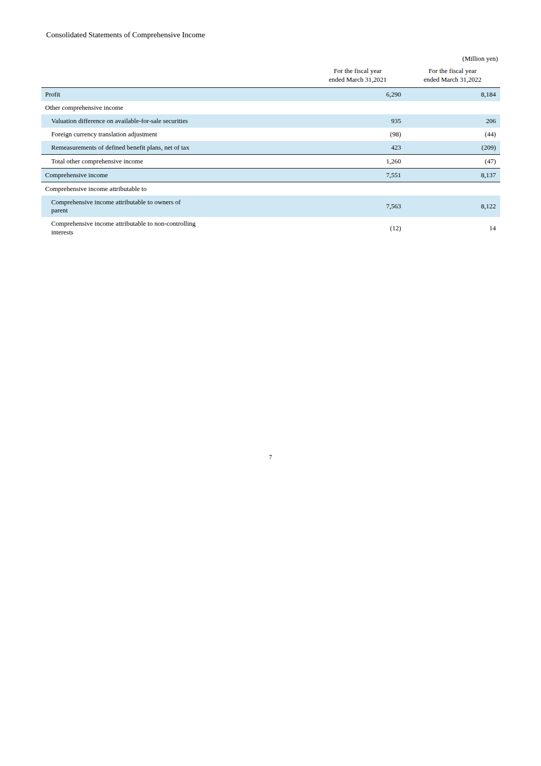Consolidated Statements of Comprehensive Income
(Million yen)
| | For the fiscal year ended March 31,2021 | For the fiscal year ended March 31,2022 |
| --- | --- | --- |
| Profit | 6,290 | 8,184 |
| Other comprehensive income | | |
| Valuation difference on available-for-sale securities | 935 | 206 |
| Foreign currency translation adjustment | (98) | (44) |
| Remeasurements of defined benefit plans, net of tax | 423 | (209) |
| Total other comprehensive income | 1,260 | (47) |
| Comprehensive income | 7,551 | 8,137 |
| Comprehensive income attributable to | | |
| Comprehensive income attributable to owners of parent | 7,563 | 8,122 |
| Comprehensive income attributable to non-controlling interests | (12) | 14 |
7